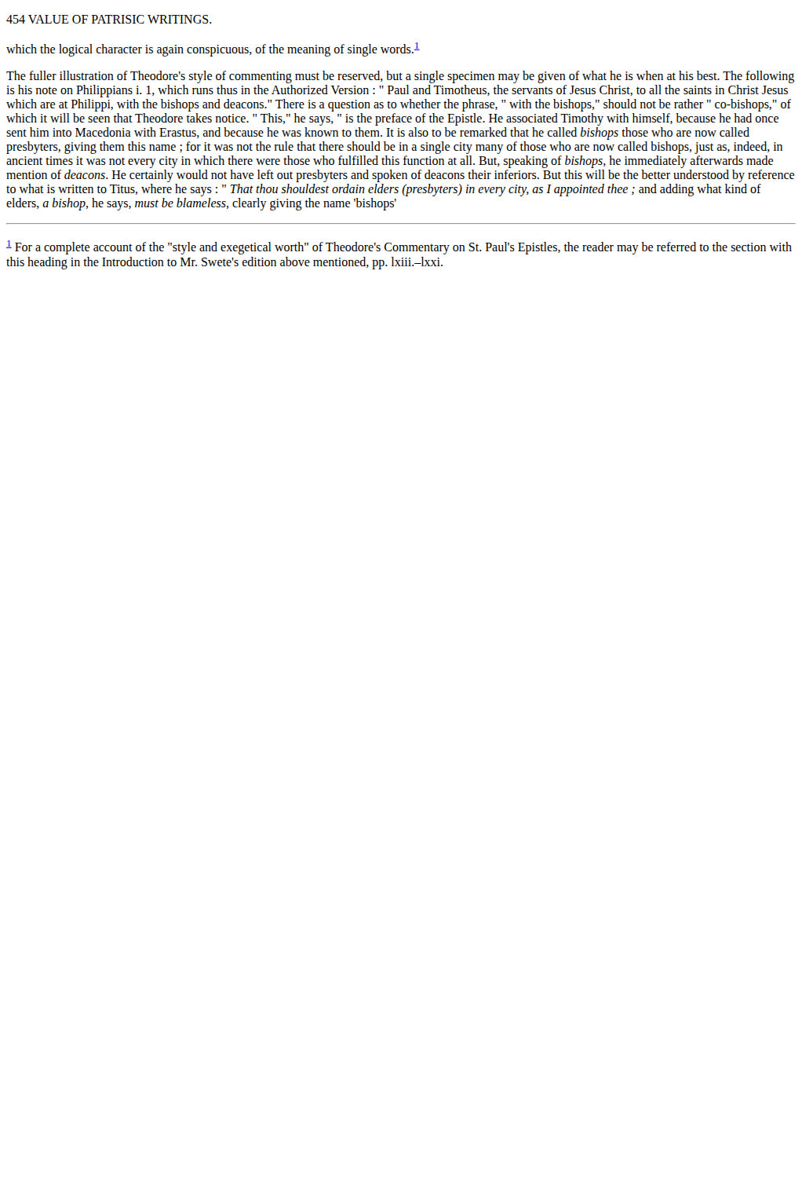454 VALUE OF PATRISIC WRITINGS.
which the logical character is again conspicuous, of the meaning of single words.1
The fuller illustration of Theodore's style of commenting must be reserved, but a single specimen may be given of what he is when at his best. The following is his note on Philippians i. 1, which runs thus in the Authorized Version : " Paul and Timotheus, the servants of Jesus Christ, to all the saints in Christ Jesus which are at Philippi, with the bishops and deacons." There is a question as to whether the phrase, " with the bishops," should not be rather " co-bishops," of which it will be seen that Theodore takes notice. " This," he says, " is the preface of the Epistle. He associated Timothy with himself, because he had once sent him into Macedonia with Erastus, and because he was known to them. It is also to be remarked that he called bishops those who are now called presbyters, giving them this name ; for it was not the rule that there should be in a single city many of those who are now called bishops, just as, indeed, in ancient times it was not every city in which there were those who fulfilled this function at all. But, speaking of bishops, he immediately afterwards made mention of deacons. He certainly would not have left out presbyters and spoken of deacons their inferiors. But this will be the better understood by reference to what is written to Titus, where he says : " That thou shouldest ordain elders (presbyters) in every city, as I appointed thee ; and adding what kind of elders, a bishop, he says, must be blameless, clearly giving the name 'bishops'
1 For a complete account of the "style and exegetical worth" of Theodore's Commentary on St. Paul's Epistles, the reader may be referred to the section with this heading in the Introduction to Mr. Swete's edition above mentioned, pp. lxiii.–lxxi.